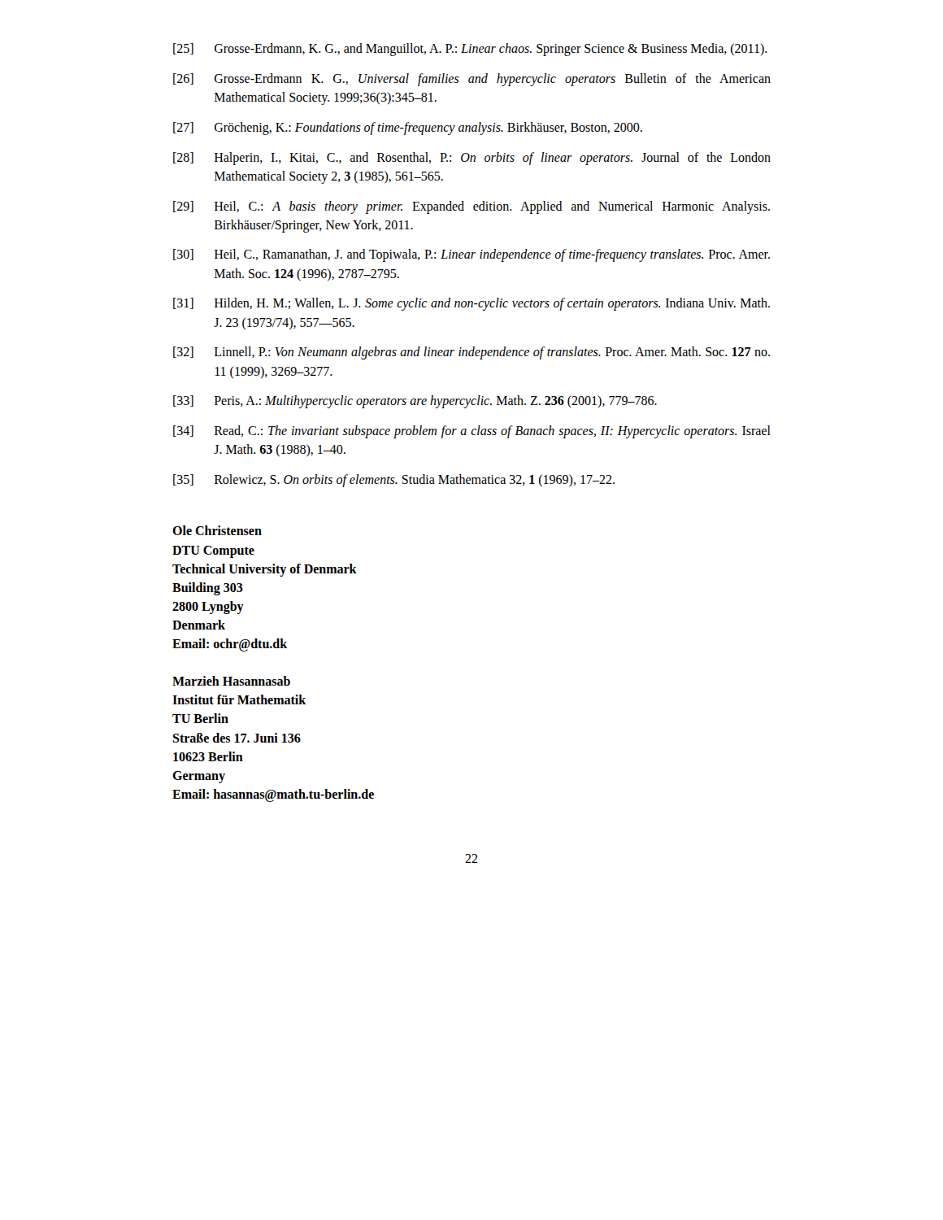[25] Grosse-Erdmann, K. G., and Manguillot, A. P.: Linear chaos. Springer Science & Business Media, (2011).
[26] Grosse-Erdmann K. G., Universal families and hypercyclic operators Bulletin of the American Mathematical Society. 1999;36(3):345–81.
[27] Gröchenig, K.: Foundations of time-frequency analysis. Birkhäuser, Boston, 2000.
[28] Halperin, I., Kitai, C., and Rosenthal, P.: On orbits of linear operators. Journal of the London Mathematical Society 2, 3 (1985), 561–565.
[29] Heil, C.: A basis theory primer. Expanded edition. Applied and Numerical Harmonic Analysis. Birkhäuser/Springer, New York, 2011.
[30] Heil, C., Ramanathan, J. and Topiwala, P.: Linear independence of time-frequency translates. Proc. Amer. Math. Soc. 124 (1996), 2787–2795.
[31] Hilden, H. M.; Wallen, L. J. Some cyclic and non-cyclic vectors of certain operators. Indiana Univ. Math. J. 23 (1973/74), 557—565.
[32] Linnell, P.: Von Neumann algebras and linear independence of translates. Proc. Amer. Math. Soc. 127 no. 11 (1999), 3269–3277.
[33] Peris, A.: Multihypercyclic operators are hypercyclic. Math. Z. 236 (2001), 779–786.
[34] Read, C.: The invariant subspace problem for a class of Banach spaces, II: Hypercyclic operators. Israel J. Math. 63 (1988), 1–40.
[35] Rolewicz, S. On orbits of elements. Studia Mathematica 32, 1 (1969), 17–22.
Ole Christensen
DTU Compute
Technical University of Denmark
Building 303
2800 Lyngby
Denmark
Email: ochr@dtu.dk
Marzieh Hasannasab
Institut für Mathematik
TU Berlin
Straße des 17. Juni 136
10623 Berlin
Germany
Email: hasannas@math.tu-berlin.de
22